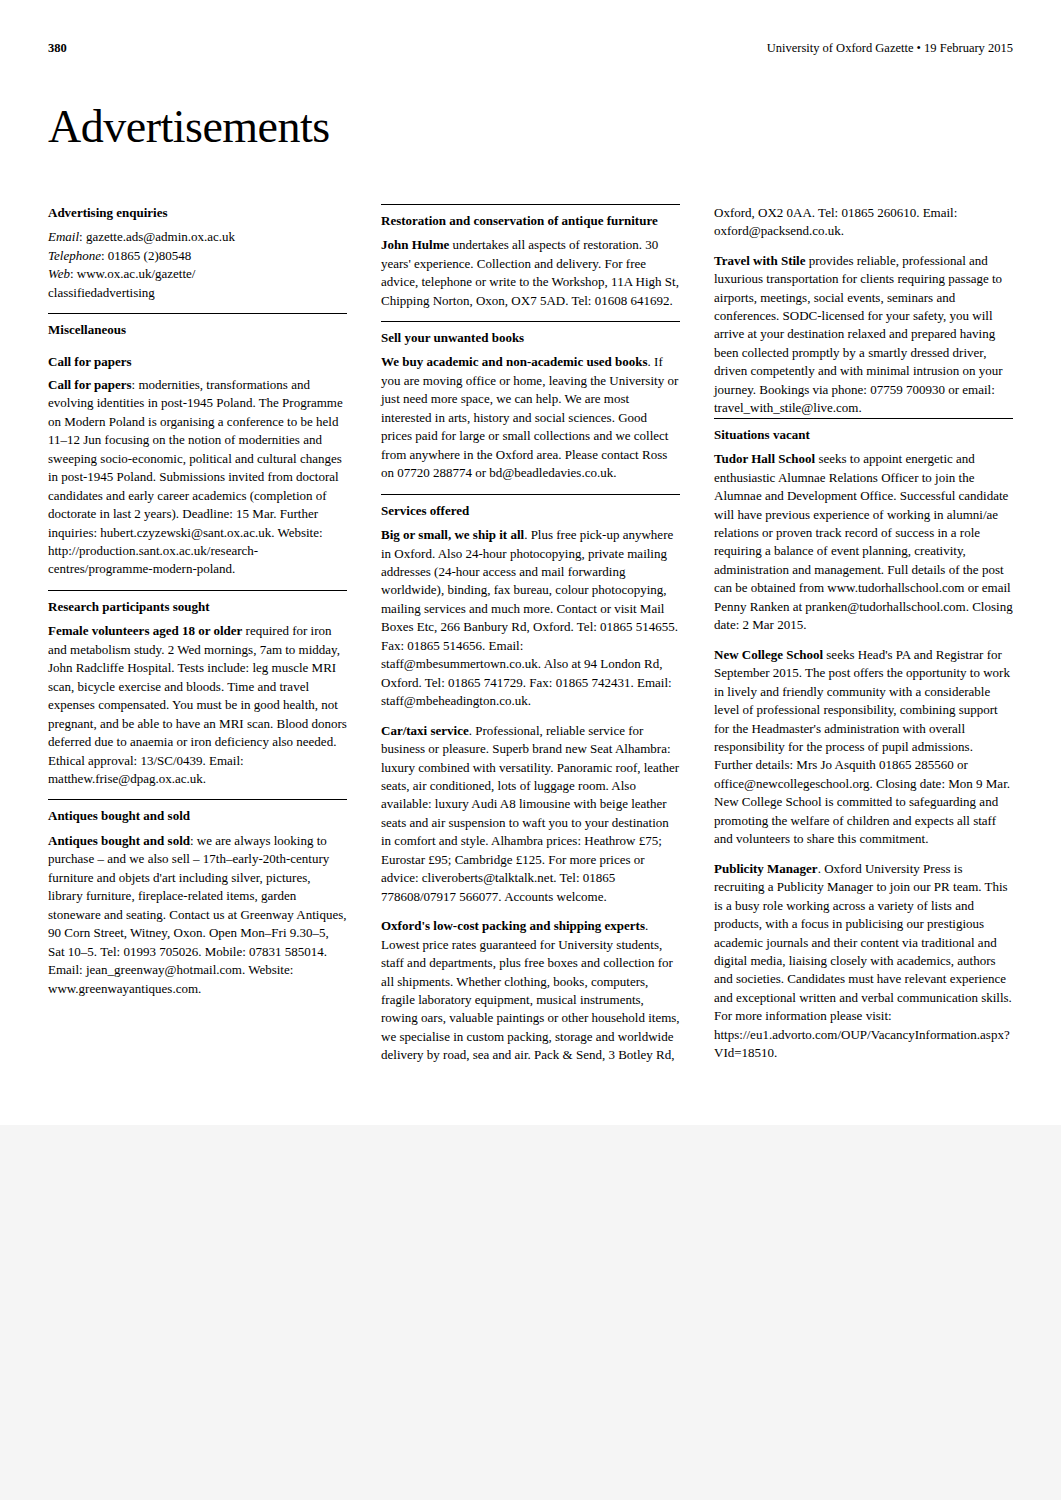380 University of Oxford Gazette • 19 February 2015
Advertisements
Advertising enquiries
Email: gazette.ads@admin.ox.ac.uk
Telephone: 01865 (2)80548
Web: www.ox.ac.uk/gazette/
classifiedadvertising
Miscellaneous
Call for papers
Call for papers: modernities, transformations and evolving identities in post-1945 Poland. The Programme on Modern Poland is organising a conference to be held 11–12 Jun focusing on the notion of modernities and sweeping socio-economic, political and cultural changes in post-1945 Poland. Submissions invited from doctoral candidates and early career academics (completion of doctorate in last 2 years). Deadline: 15 Mar. Further inquiries: hubert.czyzewski@sant.ox.ac.uk. Website: http://production.sant.ox.ac.uk/research-centres/programme-modern-poland.
Research participants sought
Female volunteers aged 18 or older required for iron and metabolism study. 2 Wed mornings, 7am to midday, John Radcliffe Hospital. Tests include: leg muscle MRI scan, bicycle exercise and bloods. Time and travel expenses compensated. You must be in good health, not pregnant, and be able to have an MRI scan. Blood donors deferred due to anaemia or iron deficiency also needed. Ethical approval: 13/SC/0439. Email: matthew.frise@dpag.ox.ac.uk.
Antiques bought and sold
Antiques bought and sold: we are always looking to purchase – and we also sell – 17th–early-20th-century furniture and objets d'art including silver, pictures, library furniture, fireplace-related items, garden stoneware and seating. Contact us at Greenway Antiques, 90 Corn Street, Witney, Oxon. Open Mon–Fri 9.30–5, Sat 10–5. Tel: 01993 705026. Mobile: 07831 585014. Email: jean_greenway@hotmail.com. Website: www.greenwayantiques.com.
Restoration and conservation of antique furniture
John Hulme undertakes all aspects of restoration. 30 years' experience. Collection and delivery. For free advice, telephone or write to the Workshop, 11A High St, Chipping Norton, Oxon, OX7 5AD. Tel: 01608 641692.
Sell your unwanted books
We buy academic and non-academic used books. If you are moving office or home, leaving the University or just need more space, we can help. We are most interested in arts, history and social sciences. Good prices paid for large or small collections and we collect from anywhere in the Oxford area. Please contact Ross on 07720 288774 or bd@beadledavies.co.uk.
Services offered
Big or small, we ship it all. Plus free pick-up anywhere in Oxford. Also 24-hour photocopying, private mailing addresses (24-hour access and mail forwarding worldwide), binding, fax bureau, colour photocopying, mailing services and much more. Contact or visit Mail Boxes Etc, 266 Banbury Rd, Oxford. Tel: 01865 514655. Fax: 01865 514656. Email: staff@mbesummertown.co.uk. Also at 94 London Rd, Oxford. Tel: 01865 741729. Fax: 01865 742431. Email: staff@mbeheadington.co.uk.
Car/taxi service. Professional, reliable service for business or pleasure. Superb brand new Seat Alhambra: luxury combined with versatility. Panoramic roof, leather seats, air conditioned, lots of luggage room. Also available: luxury Audi A8 limousine with beige leather seats and air suspension to waft you to your destination in comfort and style. Alhambra prices: Heathrow £75; Eurostar £95; Cambridge £125. For more prices or advice: cliveroberts@talktalk.net. Tel: 01865 778608/07917 566077. Accounts welcome.
Oxford's low-cost packing and shipping experts. Lowest price rates guaranteed for University students, staff and departments, plus free boxes and collection for all shipments. Whether clothing, books, computers, fragile laboratory equipment, musical instruments, rowing oars, valuable paintings or other household items, we specialise in custom packing, storage and worldwide delivery by road, sea and air. Pack & Send, 3 Botley Rd, Oxford, OX2 0AA. Tel: 01865 260610. Email: oxford@packsend.co.uk.
Travel with Stile provides reliable, professional and luxurious transportation for clients requiring passage to airports, meetings, social events, seminars and conferences. SODC-licensed for your safety, you will arrive at your destination relaxed and prepared having been collected promptly by a smartly dressed driver, driven competently and with minimal intrusion on your journey. Bookings via phone: 07759 700930 or email: travel_with_stile@live.com.
Situations vacant
Tudor Hall School seeks to appoint energetic and enthusiastic Alumnae Relations Officer to join the Alumnae and Development Office. Successful candidate will have previous experience of working in alumni/ae relations or proven track record of success in a role requiring a balance of event planning, creativity, administration and management. Full details of the post can be obtained from www.tudorhallschool.com or email Penny Ranken at pranken@tudorhallschool.com. Closing date: 2 Mar 2015.
New College School seeks Head's PA and Registrar for September 2015. The post offers the opportunity to work in lively and friendly community with a considerable level of professional responsibility, combining support for the Headmaster's administration with overall responsibility for the process of pupil admissions. Further details: Mrs Jo Asquith 01865 285560 or office@newcollegeschool.org. Closing date: Mon 9 Mar. New College School is committed to safeguarding and promoting the welfare of children and expects all staff and volunteers to share this commitment.
Publicity Manager. Oxford University Press is recruiting a Publicity Manager to join our PR team. This is a busy role working across a variety of lists and products, with a focus in publicising our prestigious academic journals and their content via traditional and digital media, liaising closely with academics, authors and societies. Candidates must have relevant experience and exceptional written and verbal communication skills. For more information please visit: https://eu1.advorto.com/OUP/VacancyInformation.aspx?VId=18510.